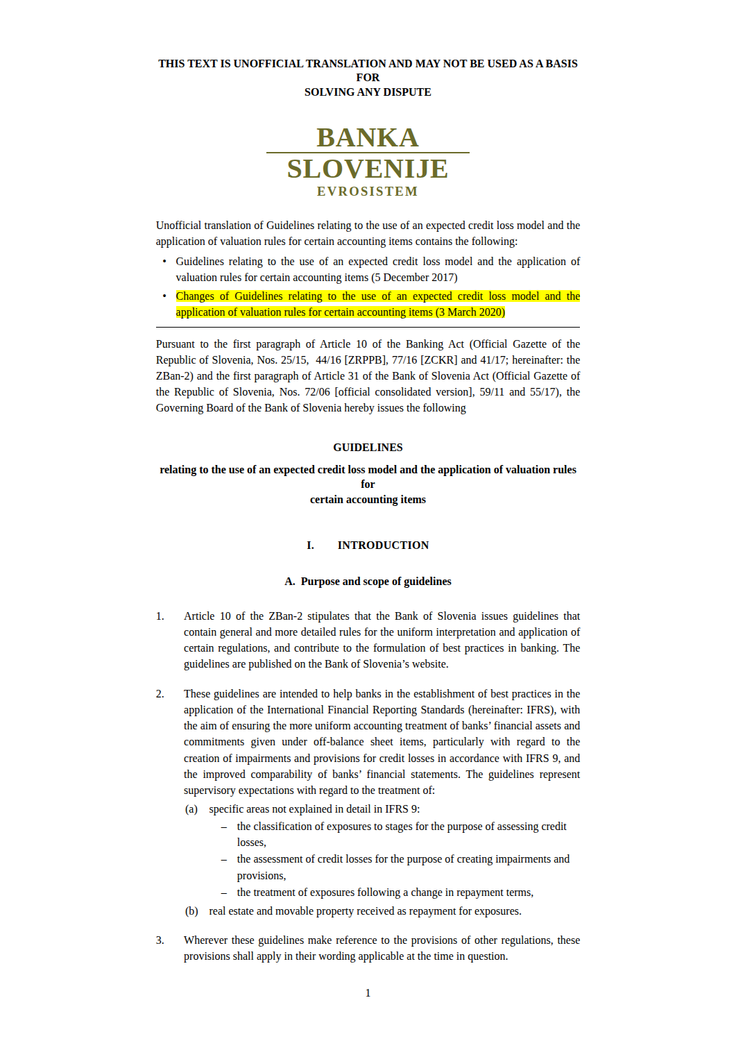THIS TEXT IS UNOFFICIAL TRANSLATION AND MAY NOT BE USED AS A BASIS FOR
SOLVING ANY DISPUTE
BANKA SLOVENIJE EVROSISTEM
Unofficial translation of Guidelines relating to the use of an expected credit loss model and the application of valuation rules for certain accounting items contains the following:
Guidelines relating to the use of an expected credit loss model and the application of valuation rules for certain accounting items (5 December 2017)
Changes of Guidelines relating to the use of an expected credit loss model and the application of valuation rules for certain accounting items (3 March 2020)
Pursuant to the first paragraph of Article 10 of the Banking Act (Official Gazette of the Republic of Slovenia, Nos. 25/15, 44/16 [ZRPPB], 77/16 [ZCKR] and 41/17; hereinafter: the ZBan-2) and the first paragraph of Article 31 of the Bank of Slovenia Act (Official Gazette of the Republic of Slovenia, Nos. 72/06 [official consolidated version], 59/11 and 55/17), the Governing Board of the Bank of Slovenia hereby issues the following
GUIDELINES
relating to the use of an expected credit loss model and the application of valuation rules for
certain accounting items
I. INTRODUCTION
A. Purpose and scope of guidelines
Article 10 of the ZBan-2 stipulates that the Bank of Slovenia issues guidelines that contain general and more detailed rules for the uniform interpretation and application of certain regulations, and contribute to the formulation of best practices in banking. The guidelines are published on the Bank of Slovenia’s website.
These guidelines are intended to help banks in the establishment of best practices in the application of the International Financial Reporting Standards (hereinafter: IFRS), with the aim of ensuring the more uniform accounting treatment of banks’ financial assets and commitments given under off-balance sheet items, particularly with regard to the creation of impairments and provisions for credit losses in accordance with IFRS 9, and the improved comparability of banks’ financial statements. The guidelines represent supervisory expectations with regard to the treatment of:
(a) specific areas not explained in detail in IFRS 9:
the classification of exposures to stages for the purpose of assessing credit losses,
the assessment of credit losses for the purpose of creating impairments and provisions,
the treatment of exposures following a change in repayment terms,
(b) real estate and movable property received as repayment for exposures.
Wherever these guidelines make reference to the provisions of other regulations, these provisions shall apply in their wording applicable at the time in question.
1